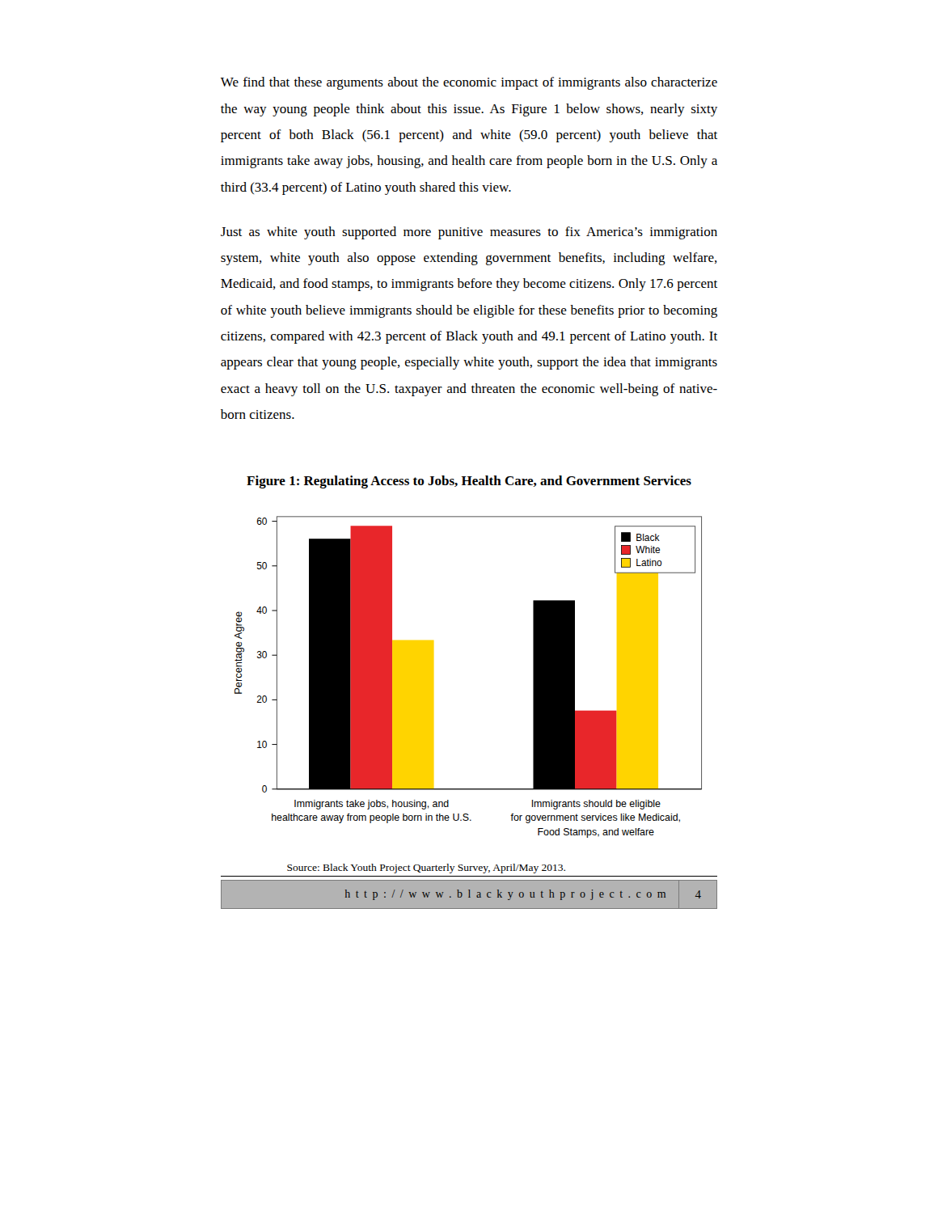We find that these arguments about the economic impact of immigrants also characterize the way young people think about this issue. As Figure 1 below shows, nearly sixty percent of both Black (56.1 percent) and white (59.0 percent) youth believe that immigrants take away jobs, housing, and health care from people born in the U.S. Only a third (33.4 percent) of Latino youth shared this view.
Just as white youth supported more punitive measures to fix America’s immigration system, white youth also oppose extending government benefits, including welfare, Medicaid, and food stamps, to immigrants before they become citizens. Only 17.6 percent of white youth believe immigrants should be eligible for these benefits prior to becoming citizens, compared with 42.3 percent of Black youth and 49.1 percent of Latino youth. It appears clear that young people, especially white youth, support the idea that immigrants exact a heavy toll on the U.S. taxpayer and threaten the economic well-being of native-born citizens.
Figure 1: Regulating Access to Jobs, Health Care, and Government Services
0 10 20 30 40 50 60 Percentage Agree Black White Latino Immigrants take jobs, housing, and healthcare away from people born in the U.S. Immigrants should be eligible for government services like Medicaid, Food Stamps, and welfare
Source: Black Youth Project Quarterly Survey, April/May 2013.
h t t p : / / w w w . b l a c k y o u t h p r o j e c t . c o m 4